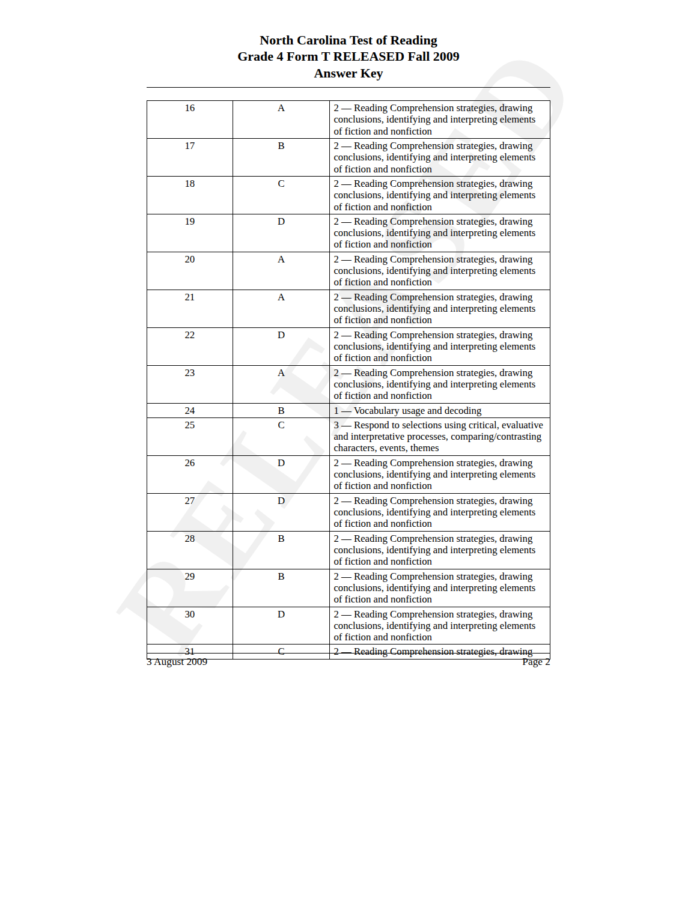RELEASED
North Carolina Test of Reading Grade 4 Form T RELEASED Fall 2009 Answer Key
| 16 | A | 2 — Reading Comprehension strategies, drawing conclusions, identifying and interpreting elements of fiction and nonfiction |
| 17 | B | 2 — Reading Comprehension strategies, drawing conclusions, identifying and interpreting elements of fiction and nonfiction |
| 18 | C | 2 — Reading Comprehension strategies, drawing conclusions, identifying and interpreting elements of fiction and nonfiction |
| 19 | D | 2 — Reading Comprehension strategies, drawing conclusions, identifying and interpreting elements of fiction and nonfiction |
| 20 | A | 2 — Reading Comprehension strategies, drawing conclusions, identifying and interpreting elements of fiction and nonfiction |
| 21 | A | 2 — Reading Comprehension strategies, drawing conclusions, identifying and interpreting elements of fiction and nonfiction |
| 22 | D | 2 — Reading Comprehension strategies, drawing conclusions, identifying and interpreting elements of fiction and nonfiction |
| 23 | A | 2 — Reading Comprehension strategies, drawing conclusions, identifying and interpreting elements of fiction and nonfiction |
| 24 | B | 1 — Vocabulary usage and decoding |
| 25 | C | 3 — Respond to selections using critical, evaluative and interpretative processes, comparing/contrasting characters, events, themes |
| 26 | D | 2 — Reading Comprehension strategies, drawing conclusions, identifying and interpreting elements of fiction and nonfiction |
| 27 | D | 2 — Reading Comprehension strategies, drawing conclusions, identifying and interpreting elements of fiction and nonfiction |
| 28 | B | 2 — Reading Comprehension strategies, drawing conclusions, identifying and interpreting elements of fiction and nonfiction |
| 29 | B | 2 — Reading Comprehension strategies, drawing conclusions, identifying and interpreting elements of fiction and nonfiction |
| 30 | D | 2 — Reading Comprehension strategies, drawing conclusions, identifying and interpreting elements of fiction and nonfiction |
| 31 | C | 2 — Reading Comprehension strategies, drawing |
3 August 2009 Page 2